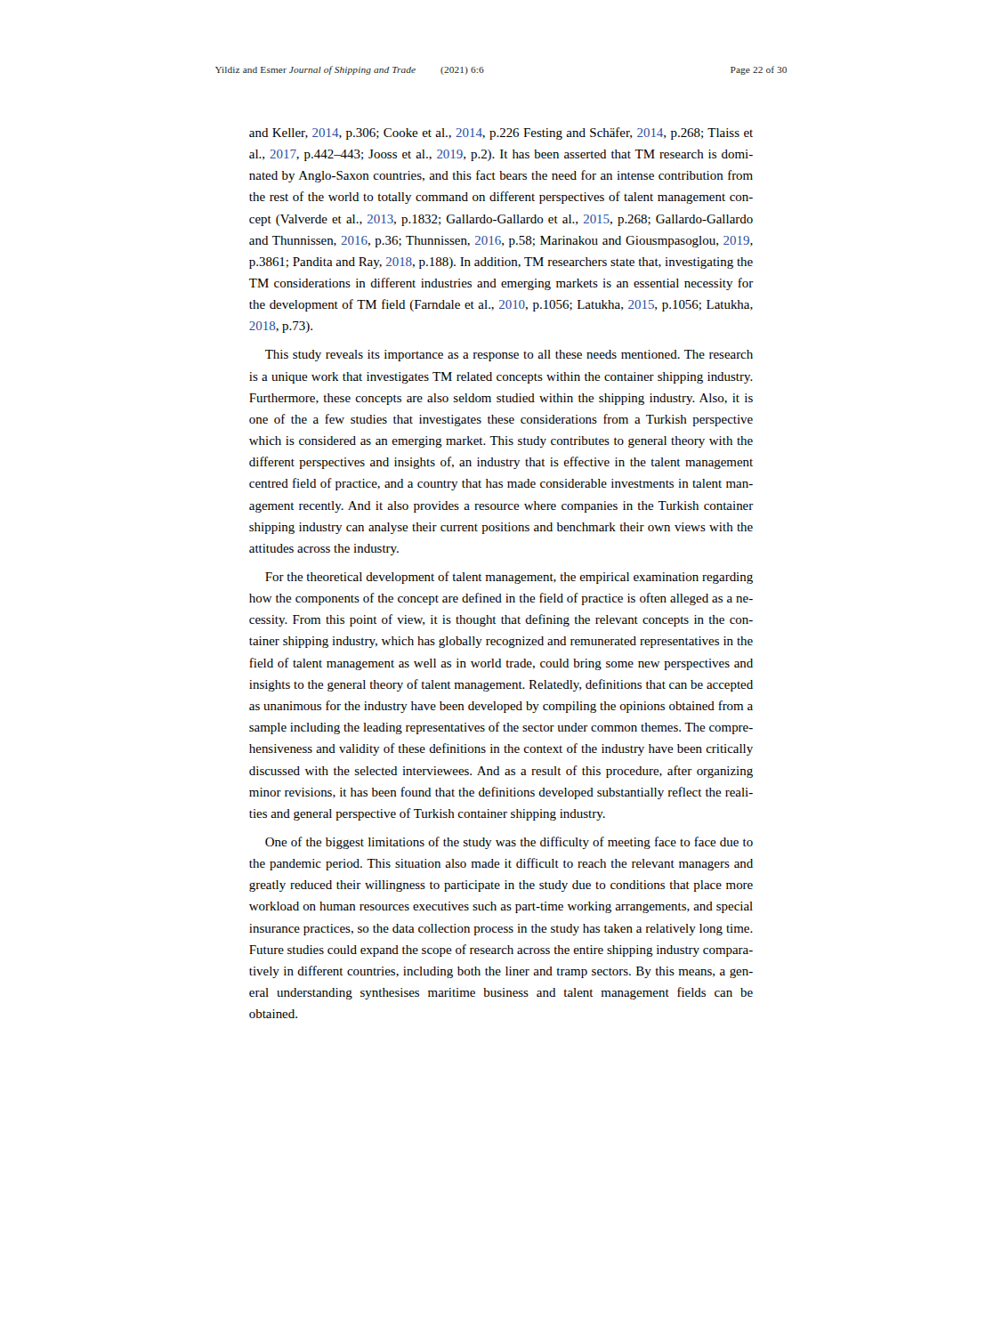Yildiz and Esmer Journal of Shipping and Trade (2021) 6:6
Page 22 of 30
and Keller, 2014, p.306; Cooke et al., 2014, p.226 Festing and Schäfer, 2014, p.268; Tlaiss et al., 2017, p.442–443; Jooss et al., 2019, p.2). It has been asserted that TM research is dominated by Anglo-Saxon countries, and this fact bears the need for an intense contribution from the rest of the world to totally command on different perspectives of talent management concept (Valverde et al., 2013, p.1832; Gallardo-Gallardo et al., 2015, p.268; Gallardo-Gallardo and Thunnissen, 2016, p.36; Thunnissen, 2016, p.58; Marinakou and Giousmpasoglou, 2019, p.3861; Pandita and Ray, 2018, p.188). In addition, TM researchers state that, investigating the TM considerations in different industries and emerging markets is an essential necessity for the development of TM field (Farndale et al., 2010, p.1056; Latukha, 2015, p.1056; Latukha, 2018, p.73).
This study reveals its importance as a response to all these needs mentioned. The research is a unique work that investigates TM related concepts within the container shipping industry. Furthermore, these concepts are also seldom studied within the shipping industry. Also, it is one of the a few studies that investigates these considerations from a Turkish perspective which is considered as an emerging market. This study contributes to general theory with the different perspectives and insights of, an industry that is effective in the talent management centred field of practice, and a country that has made considerable investments in talent management recently. And it also provides a resource where companies in the Turkish container shipping industry can analyse their current positions and benchmark their own views with the attitudes across the industry.
For the theoretical development of talent management, the empirical examination regarding how the components of the concept are defined in the field of practice is often alleged as a necessity. From this point of view, it is thought that defining the relevant concepts in the container shipping industry, which has globally recognized and remunerated representatives in the field of talent management as well as in world trade, could bring some new perspectives and insights to the general theory of talent management. Relatedly, definitions that can be accepted as unanimous for the industry have been developed by compiling the opinions obtained from a sample including the leading representatives of the sector under common themes. The comprehensiveness and validity of these definitions in the context of the industry have been critically discussed with the selected interviewees. And as a result of this procedure, after organizing minor revisions, it has been found that the definitions developed substantially reflect the realities and general perspective of Turkish container shipping industry.
One of the biggest limitations of the study was the difficulty of meeting face to face due to the pandemic period. This situation also made it difficult to reach the relevant managers and greatly reduced their willingness to participate in the study due to conditions that place more workload on human resources executives such as part-time working arrangements, and special insurance practices, so the data collection process in the study has taken a relatively long time. Future studies could expand the scope of research across the entire shipping industry comparatively in different countries, including both the liner and tramp sectors. By this means, a general understanding synthesises maritime business and talent management fields can be obtained.